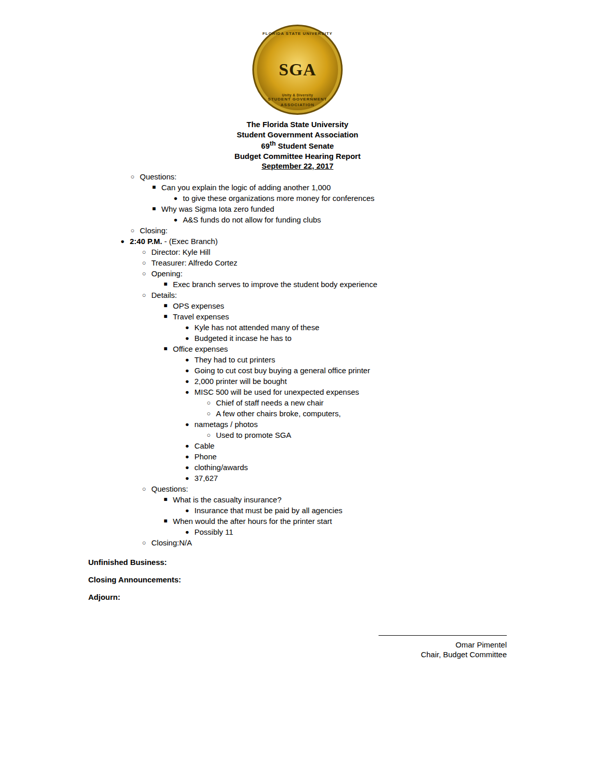Florida State University
SGA
Unity & Diversity
Student Government Association
The Florida State University
Student Government Association
69th Student Senate
Budget Committee Hearing Report
September 22, 2017
Questions:
Can you explain the logic of adding another 1,000
to give these organizations more money for conferences
Why was Sigma Iota zero funded
A&S funds do not allow for funding clubs
Closing:
2:40 P.M. - (Exec Branch)
Director: Kyle Hill
Treasurer: Alfredo Cortez
Opening:
Exec branch serves to improve the student body experience
Details:
OPS expenses
Travel expenses
Kyle has not attended many of these
Budgeted it incase he has to
Office expenses
They had to cut printers
Going to cut cost buy buying a general office printer
2,000 printer will be bought
MISC 500 will be used for unexpected expenses
Chief of staff needs a new chair
A few other chairs broke, computers,
nametags / photos
Used to promote SGA
Cable
Phone
clothing/awards
37,627
Questions:
What is the casualty insurance?
Insurance that must be paid by all agencies
When would the after hours for the printer start
Possibly 11
Closing:N/A
Unfinished Business:
Closing Announcements:
Adjourn:
Omar Pimentel
Chair, Budget Committee